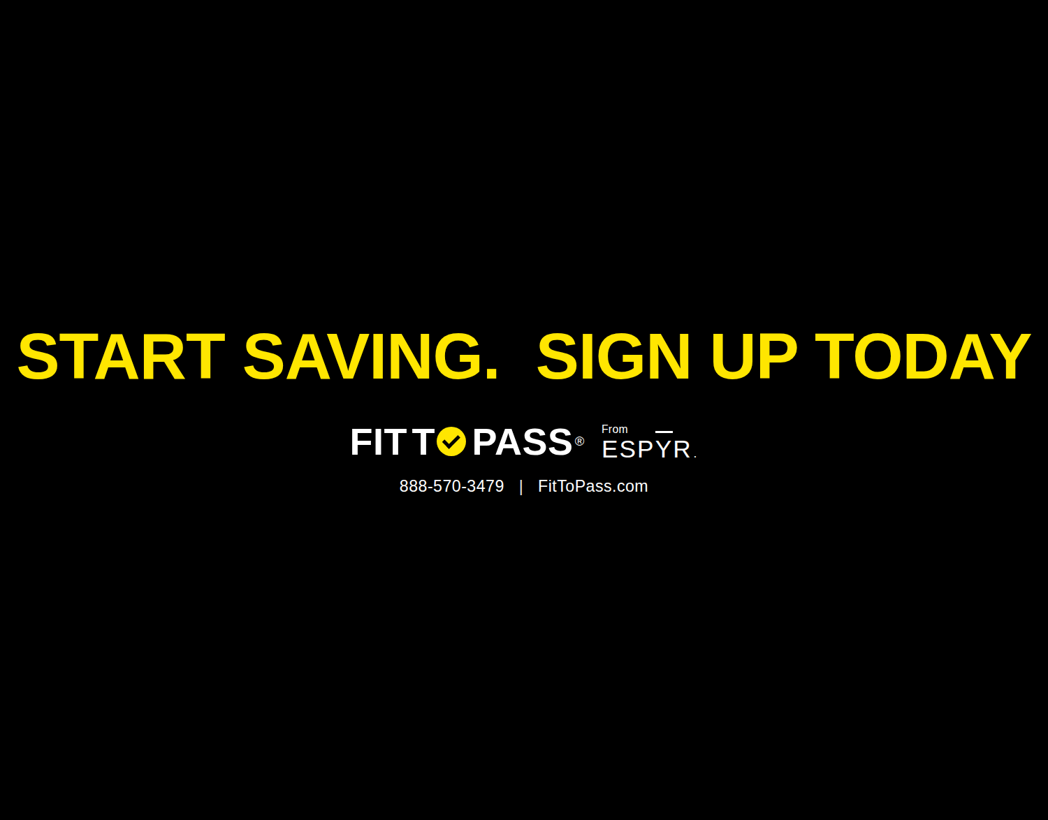Start Saving. Sign Up Today
FIT T PASS®
From ESP YR.
888-570-3479 | FitToPass.com